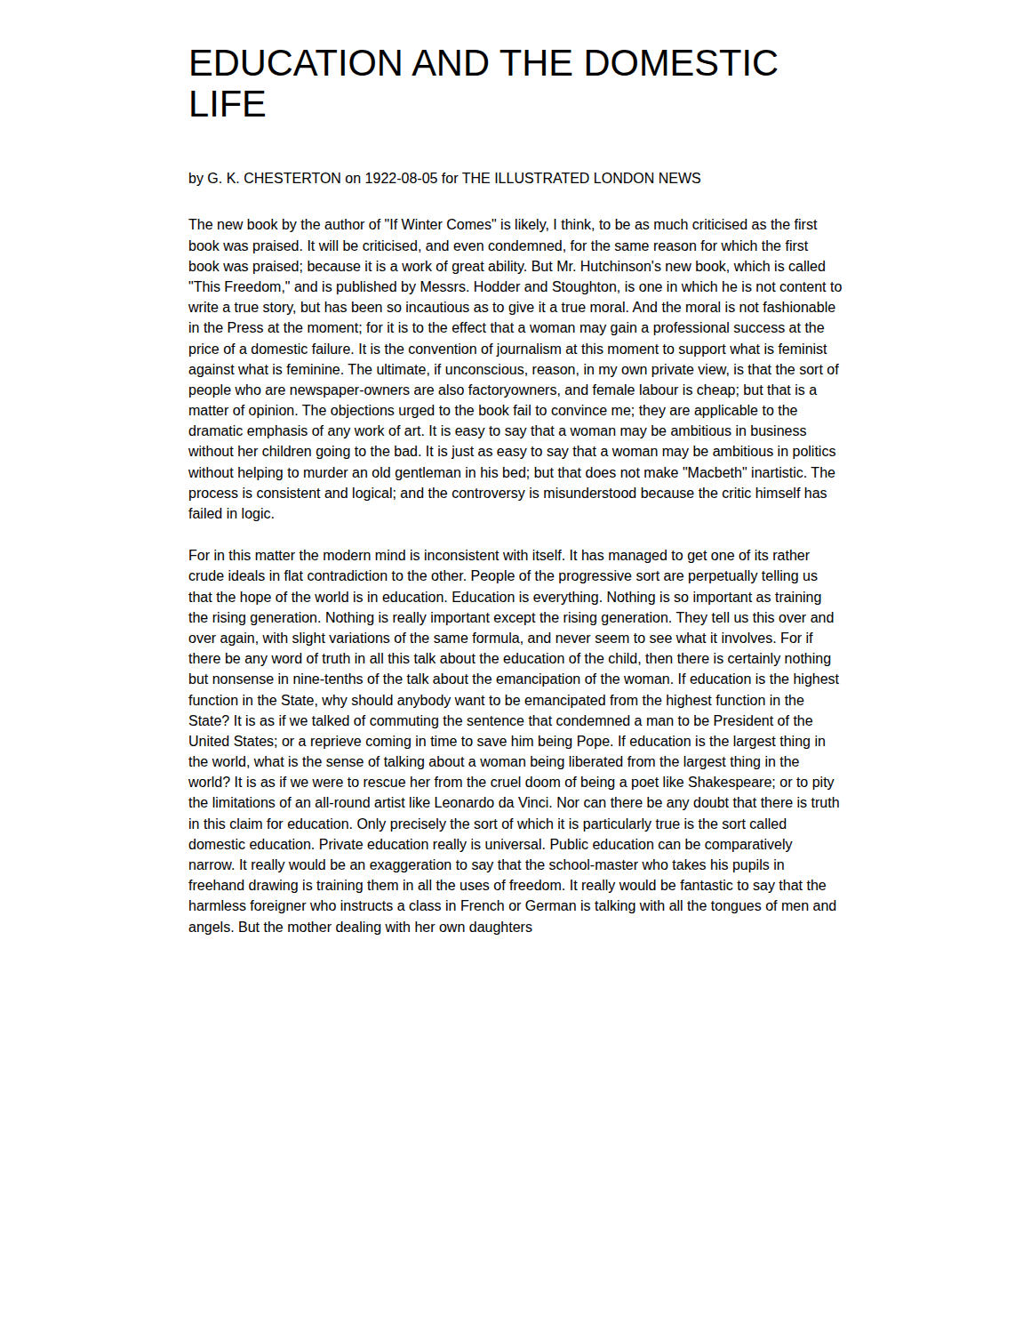EDUCATION AND THE DOMESTIC LIFE
by G. K. CHESTERTON on 1922-08-05 for THE ILLUSTRATED LONDON NEWS
The new book by the author of "If Winter Comes" is likely, I think, to be as much criticised as the first book was praised. It will be criticised, and even condemned, for the same reason for which the first book was praised; because it is a work of great ability. But Mr. Hutchinson's new book, which is called "This Freedom," and is published by Messrs. Hodder and Stoughton, is one in which he is not content to write a true story, but has been so incautious as to give it a true moral. And the moral is not fashionable in the Press at the moment; for it is to the effect that a woman may gain a professional success at the price of a domestic failure. It is the convention of journalism at this moment to support what is feminist against what is feminine. The ultimate, if unconscious, reason, in my own private view, is that the sort of people who are newspaper-owners are also factoryowners, and female labour is cheap; but that is a matter of opinion. The objections urged to the book fail to convince me; they are applicable to the dramatic emphasis of any work of art. It is easy to say that a woman may be ambitious in business without her children going to the bad. It is just as easy to say that a woman may be ambitious in politics without helping to murder an old gentleman in his bed; but that does not make "Macbeth" inartistic. The process is consistent and logical; and the controversy is misunderstood because the critic himself has failed in logic.
For in this matter the modern mind is inconsistent with itself. It has managed to get one of its rather crude ideals in flat contradiction to the other. People of the progressive sort are perpetually telling us that the hope of the world is in education. Education is everything. Nothing is so important as training the rising generation. Nothing is really important except the rising generation. They tell us this over and over again, with slight variations of the same formula, and never seem to see what it involves. For if there be any word of truth in all this talk about the education of the child, then there is certainly nothing but nonsense in nine-tenths of the talk about the emancipation of the woman. If education is the highest function in the State, why should anybody want to be emancipated from the highest function in the State? It is as if we talked of commuting the sentence that condemned a man to be President of the United States; or a reprieve coming in time to save him being Pope. If education is the largest thing in the world, what is the sense of talking about a woman being liberated from the largest thing in the world? It is as if we were to rescue her from the cruel doom of being a poet like Shakespeare; or to pity the limitations of an all-round artist like Leonardo da Vinci. Nor can there be any doubt that there is truth in this claim for education. Only precisely the sort of which it is particularly true is the sort called domestic education. Private education really is universal. Public education can be comparatively narrow. It really would be an exaggeration to say that the school-master who takes his pupils in freehand drawing is training them in all the uses of freedom. It really would be fantastic to say that the harmless foreigner who instructs a class in French or German is talking with all the tongues of men and angels. But the mother dealing with her own daughters